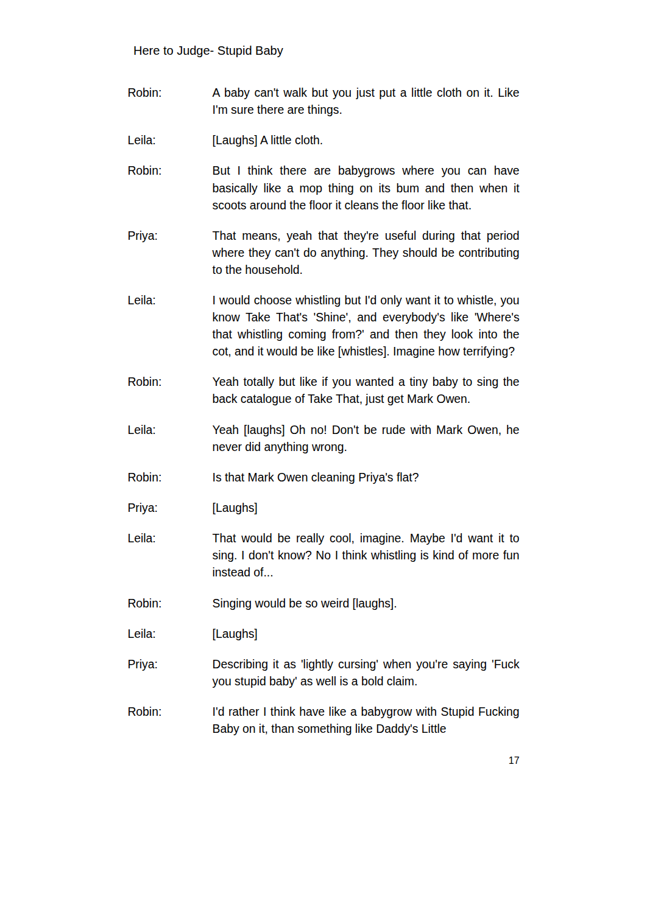Here to Judge- Stupid Baby
| Robin: | A baby can't walk but you just put a little cloth on it. Like I'm sure there are things. |
| Leila: | [Laughs] A little cloth. |
| Robin: | But I think there are babygrows where you can have basically like a mop thing on its bum and then when it scoots around the floor it cleans the floor like that. |
| Priya: | That means, yeah that they're useful during that period where they can't do anything. They should be contributing to the household. |
| Leila: | I would choose whistling but I'd only want it to whistle, you know Take That's 'Shine', and everybody's like 'Where's that whistling coming from?' and then they look into the cot, and it would be like [whistles]. Imagine how terrifying? |
| Robin: | Yeah totally but like if you wanted a tiny baby to sing the back catalogue of Take That, just get Mark Owen. |
| Leila: | Yeah [laughs] Oh no! Don't be rude with Mark Owen, he never did anything wrong. |
| Robin: | Is that Mark Owen cleaning Priya's flat? |
| Priya: | [Laughs] |
| Leila: | That would be really cool, imagine. Maybe I'd want it to sing. I don't know? No I think whistling is kind of more fun instead of... |
| Robin: | Singing would be so weird [laughs]. |
| Leila: | [Laughs] |
| Priya: | Describing it as 'lightly cursing' when you're saying 'Fuck you stupid baby' as well is a bold claim. |
| Robin: | I'd rather I think have like a babygrow with Stupid Fucking Baby on it, than something like Daddy's Little |
17